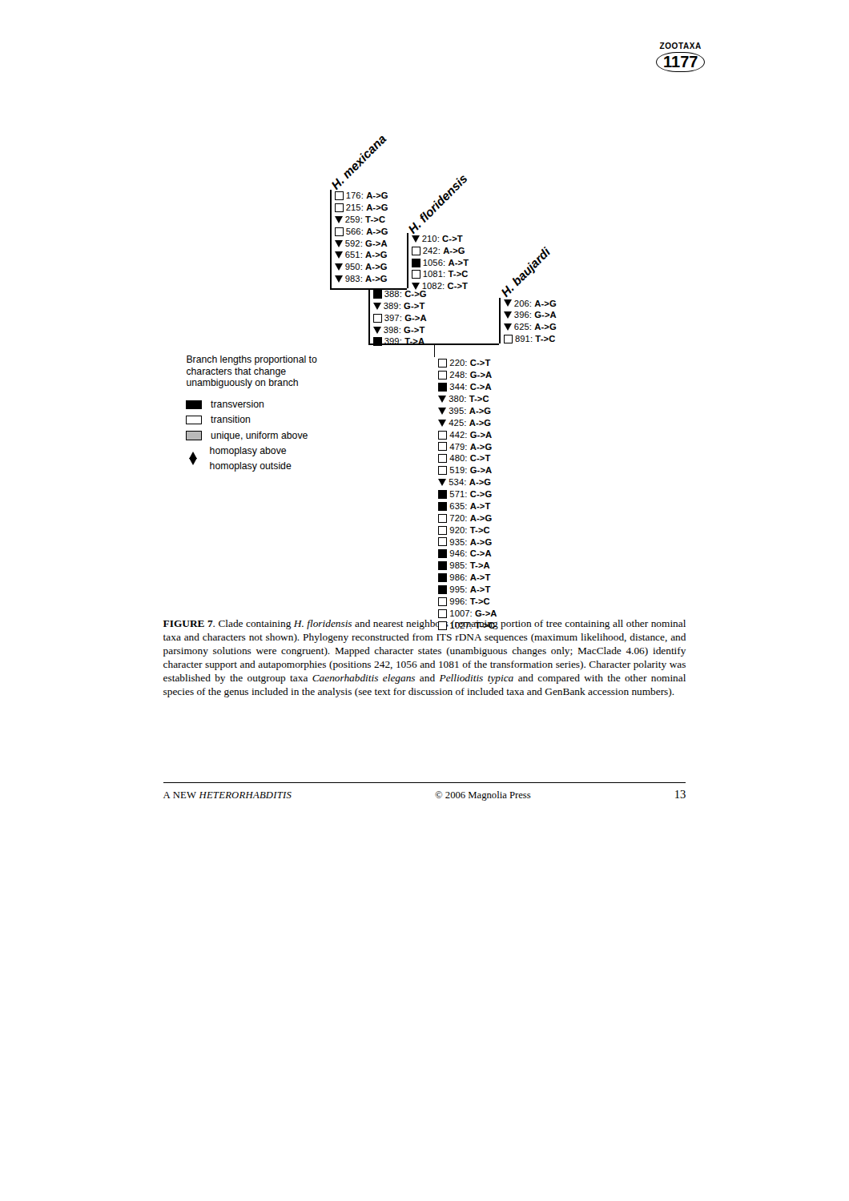ZOOTAXA 1177
H. mexicana
H. floridensis
H. baujardi
176: A->G
215: A->G
259: T->C
566: A->G
592: G->A
651: A->G
950: A->G
983: A->G
210: C->T
242: A->G
1056: A->T
1081: T->C
1082: C->T
388: C->G
389: G->T
397: G->A
398: G->T
399: T->A
206: A->G
396: G->A
625: A->G
891: T->C
220: C->T
248: G->A
344: C->A
380: T->C
395: A->G
425: A->G
442: G->A
479: A->G
480: C->T
519: G->A
534: A->G
571: C->G
635: A->T
720: A->G
920: T->C
935: A->G
946: C->A
985: T->A
986: A->T
995: A->T
996: T->C
1007: G->A
1027: T->C
Branch lengths proportional to
characters that change
unambiguously on branch
transversion
transition
unique, uniform above
homoplasy above
homoplasy outside
FIGURE 7. Clade containing H. floridensis and nearest neighbors (remaining portion of tree containing all other nominal taxa and characters not shown). Phylogeny reconstructed from ITS rDNA sequences (maximum likelihood, distance, and parsimony solutions were congruent). Mapped character states (unambiguous changes only; MacClade 4.06) identify character support and autapomorphies (positions 242, 1056 and 1081 of the transformation series). Character polarity was established by the outgroup taxa Caenorhabditis elegans and Pellioditis typica and compared with the other nominal species of the genus included in the analysis (see text for discussion of included taxa and GenBank accession numbers).
A NEW HETERORHABDITIS
© 2006 Magnolia Press
13